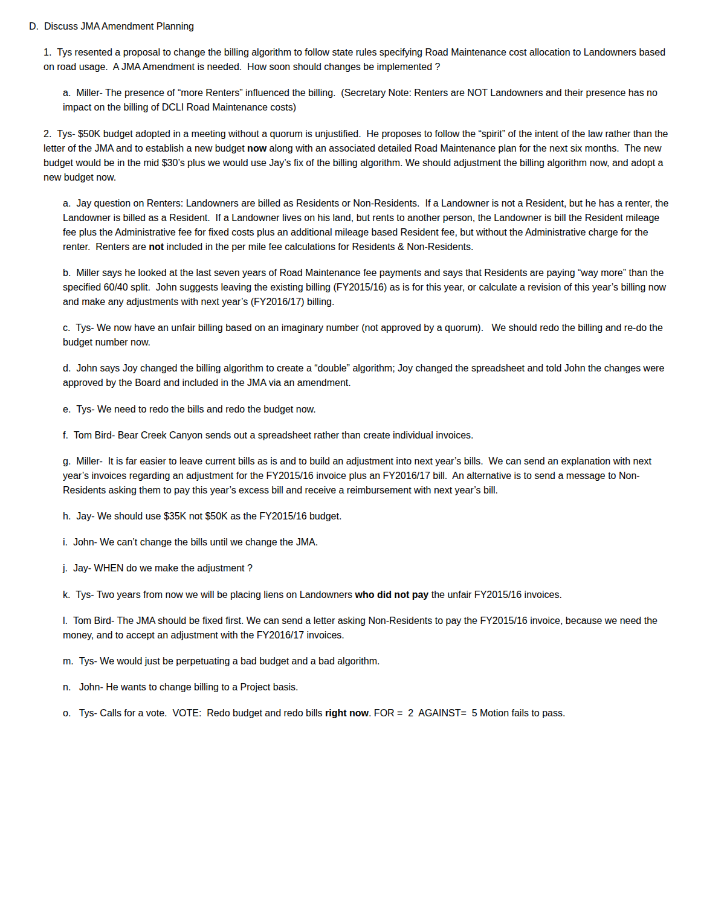D. Discuss JMA Amendment Planning
1. Tys resented a proposal to change the billing algorithm to follow state rules specifying Road Maintenance cost allocation to Landowners based on road usage. A JMA Amendment is needed. How soon should changes be implemented ?
a. Miller- The presence of “more Renters” influenced the billing. (Secretary Note: Renters are NOT Landowners and their presence has no impact on the billing of DCLI Road Maintenance costs)
2. Tys- $50K budget adopted in a meeting without a quorum is unjustified. He proposes to follow the “spirit” of the intent of the law rather than the letter of the JMA and to establish a new budget now along with an associated detailed Road Maintenance plan for the next six months. The new budget would be in the mid $30’s plus we would use Jay’s fix of the billing algorithm. We should adjustment the billing algorithm now, and adopt a new budget now.
a. Jay question on Renters: Landowners are billed as Residents or Non-Residents. If a Landowner is not a Resident, but he has a renter, the Landowner is billed as a Resident. If a Landowner lives on his land, but rents to another person, the Landowner is bill the Resident mileage fee plus the Administrative fee for fixed costs plus an additional mileage based Resident fee, but without the Administrative charge for the renter. Renters are not included in the per mile fee calculations for Residents & Non-Residents.
b. Miller says he looked at the last seven years of Road Maintenance fee payments and says that Residents are paying “way more” than the specified 60/40 split. John suggests leaving the existing billing (FY2015/16) as is for this year, or calculate a revision of this year’s billing now and make any adjustments with next year’s (FY2016/17) billing.
c. Tys- We now have an unfair billing based on an imaginary number (not approved by a quorum). We should redo the billing and re-do the budget number now.
d. John says Joy changed the billing algorithm to create a “double” algorithm; Joy changed the spreadsheet and told John the changes were approved by the Board and included in the JMA via an amendment.
e. Tys- We need to redo the bills and redo the budget now.
f. Tom Bird- Bear Creek Canyon sends out a spreadsheet rather than create individual invoices.
g. Miller- It is far easier to leave current bills as is and to build an adjustment into next year’s bills. We can send an explanation with next year’s invoices regarding an adjustment for the FY2015/16 invoice plus an FY2016/17 bill. An alternative is to send a message to Non-Residents asking them to pay this year’s excess bill and receive a reimbursement with next year’s bill.
h. Jay- We should use $35K not $50K as the FY2015/16 budget.
i. John- We can’t change the bills until we change the JMA.
j. Jay- WHEN do we make the adjustment ?
k. Tys- Two years from now we will be placing liens on Landowners who did not pay the unfair FY2015/16 invoices.
l. Tom Bird- The JMA should be fixed first. We can send a letter asking Non-Residents to pay the FY2015/16 invoice, because we need the money, and to accept an adjustment with the FY2016/17 invoices.
m. Tys- We would just be perpetuating a bad budget and a bad algorithm.
n. John- He wants to change billing to a Project basis.
o. Tys- Calls for a vote. VOTE: Redo budget and redo bills right now. FOR = 2 AGAINST= 5 Motion fails to pass.